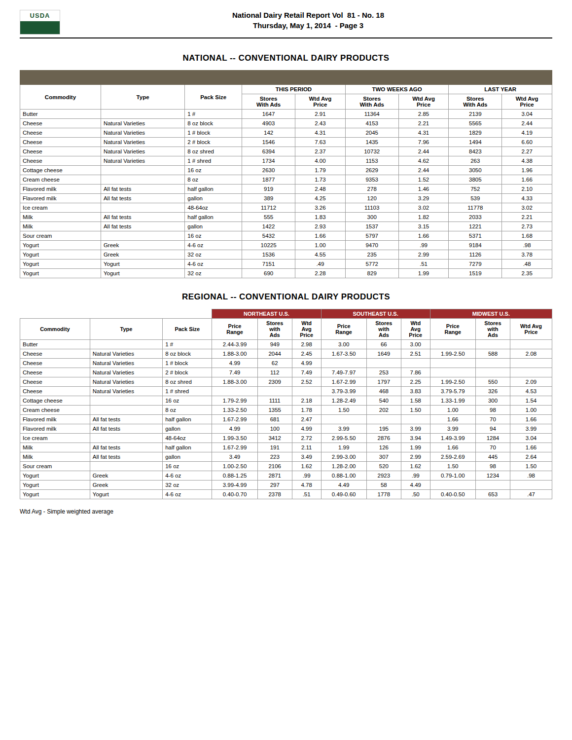USDA
National Dairy Retail Report Vol 81 - No. 18
Thursday, May 1, 2014 - Page 3
NATIONAL -- CONVENTIONAL DAIRY PRODUCTS
| Commodity | Type | Pack Size | THIS PERIOD | TWO WEEKS AGO | LAST YEAR |
| --- | --- | --- | --- | --- | --- |
| Stores With Ads | Wtd Avg Price | Stores With Ads | Wtd Avg Price | Stores With Ads | Wtd Avg Price |
| Butter | | 1 # | 1647 | 2.91 | 11364 | 2.85 | 2139 | 3.04 |
| Cheese | Natural Varieties | 8 oz block | 4903 | 2.43 | 4153 | 2.21 | 5565 | 2.44 |
| Cheese | Natural Varieties | 1 # block | 142 | 4.31 | 2045 | 4.31 | 1829 | 4.19 |
| Cheese | Natural Varieties | 2 # block | 1546 | 7.63 | 1435 | 7.96 | 1494 | 6.60 |
| Cheese | Natural Varieties | 8 oz shred | 6394 | 2.37 | 10732 | 2.44 | 8423 | 2.27 |
| Cheese | Natural Varieties | 1 # shred | 1734 | 4.00 | 1153 | 4.62 | 263 | 4.38 |
| Cottage cheese | | 16 oz | 2630 | 1.79 | 2629 | 2.44 | 3050 | 1.96 |
| Cream cheese | | 8 oz | 1877 | 1.73 | 9353 | 1.52 | 3805 | 1.66 |
| Flavored milk | All fat tests | half gallon | 919 | 2.48 | 278 | 1.46 | 752 | 2.10 |
| Flavored milk | All fat tests | gallon | 389 | 4.25 | 120 | 3.29 | 539 | 4.33 |
| Ice cream | | 48-64oz | 11712 | 3.26 | 11103 | 3.02 | 11778 | 3.02 |
| Milk | All fat tests | half gallon | 555 | 1.83 | 300 | 1.82 | 2033 | 2.21 |
| Milk | All fat tests | gallon | 1422 | 2.93 | 1537 | 3.15 | 1221 | 2.73 |
| Sour cream | | 16 oz | 5432 | 1.66 | 5797 | 1.66 | 5371 | 1.68 |
| Yogurt | Greek | 4-6 oz | 10225 | 1.00 | 9470 | .99 | 9184 | .98 |
| Yogurt | Greek | 32 oz | 1536 | 4.55 | 235 | 2.99 | 1126 | 3.78 |
| Yogurt | Yogurt | 4-6 oz | 7151 | .49 | 5772 | .51 | 7279 | .48 |
| Yogurt | Yogurt | 32 oz | 690 | 2.28 | 829 | 1.99 | 1519 | 2.35 |
REGIONAL -- CONVENTIONAL DAIRY PRODUCTS
| | NORTHEAST U.S. | SOUTHEAST U.S. | MIDWEST U.S. |
| --- | --- | --- | --- |
| Commodity | Type | Pack Size | Price Range | Stores with Ads | Wtd Avg Price | Price Range | Stores with Ads | Wtd Avg Price | Price Range | Stores with Ads | Wtd Avg Price |
| Butter | | 1 # | 2.44-3.99 | 949 | 2.98 | 3.00 | 66 | 3.00 | | | |
| Cheese | Natural Varieties | 8 oz block | 1.88-3.00 | 2044 | 2.45 | 1.67-3.50 | 1649 | 2.51 | 1.99-2.50 | 588 | 2.08 |
| Cheese | Natural Varieties | 1 # block | 4.99 | 62 | 4.99 | | | | | | |
| Cheese | Natural Varieties | 2 # block | 7.49 | 112 | 7.49 | 7.49-7.97 | 253 | 7.86 | | | |
| Cheese | Natural Varieties | 8 oz shred | 1.88-3.00 | 2309 | 2.52 | 1.67-2.99 | 1797 | 2.25 | 1.99-2.50 | 550 | 2.09 |
| Cheese | Natural Varieties | 1 # shred | | | | 3.79-3.99 | 468 | 3.83 | 3.79-5.79 | 326 | 4.53 |
| Cottage cheese | | 16 oz | 1.79-2.99 | 1111 | 2.18 | 1.28-2.49 | 540 | 1.58 | 1.33-1.99 | 300 | 1.54 |
| Cream cheese | | 8 oz | 1.33-2.50 | 1355 | 1.78 | 1.50 | 202 | 1.50 | 1.00 | 98 | 1.00 |
| Flavored milk | All fat tests | half gallon | 1.67-2.99 | 681 | 2.47 | | | | 1.66 | 70 | 1.66 |
| Flavored milk | All fat tests | gallon | 4.99 | 100 | 4.99 | 3.99 | 195 | 3.99 | 3.99 | 94 | 3.99 |
| Ice cream | | 48-64oz | 1.99-3.50 | 3412 | 2.72 | 2.99-5.50 | 2876 | 3.94 | 1.49-3.99 | 1284 | 3.04 |
| Milk | All fat tests | half gallon | 1.67-2.99 | 191 | 2.11 | 1.99 | 126 | 1.99 | 1.66 | 70 | 1.66 |
| Milk | All fat tests | gallon | 3.49 | 223 | 3.49 | 2.99-3.00 | 307 | 2.99 | 2.59-2.69 | 445 | 2.64 |
| Sour cream | | 16 oz | 1.00-2.50 | 2106 | 1.62 | 1.28-2.00 | 520 | 1.62 | 1.50 | 98 | 1.50 |
| Yogurt | Greek | 4-6 oz | 0.88-1.25 | 2871 | .99 | 0.88-1.00 | 2923 | .99 | 0.79-1.00 | 1234 | .98 |
| Yogurt | Greek | 32 oz | 3.99-4.99 | 297 | 4.78 | 4.49 | 58 | 4.49 | | | |
| Yogurt | Yogurt | 4-6 oz | 0.40-0.70 | 2378 | .51 | 0.49-0.60 | 1778 | .50 | 0.40-0.50 | 653 | .47 |
Wtd Avg - Simple weighted average